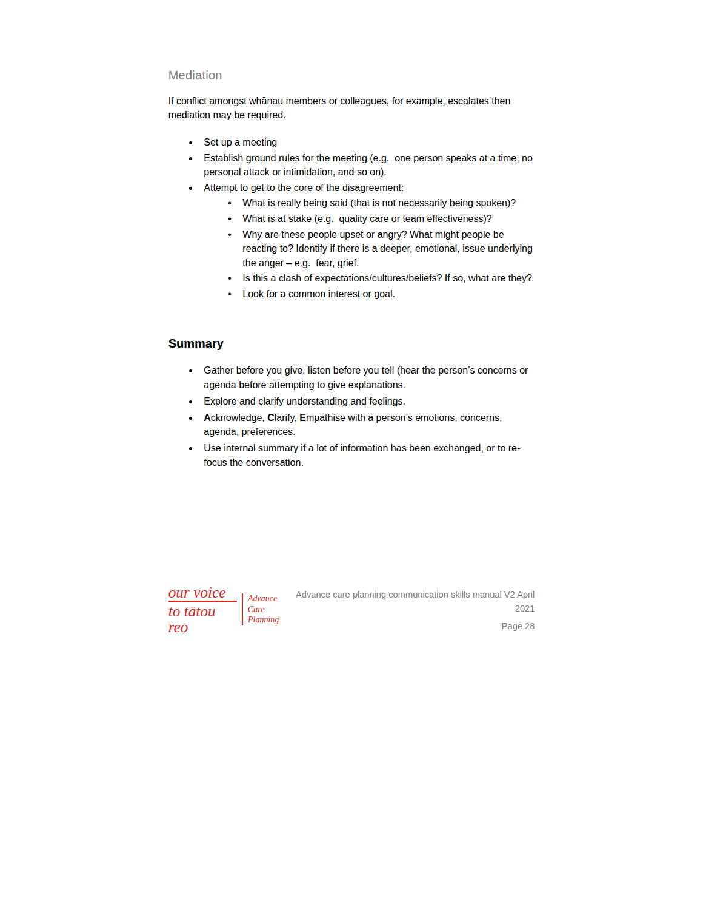Mediation
If conflict amongst whānau members or colleagues, for example, escalates then mediation may be required.
Set up a meeting
Establish ground rules for the meeting (e.g. one person speaks at a time, no personal attack or intimidation, and so on).
Attempt to get to the core of the disagreement:
What is really being said (that is not necessarily being spoken)?
What is at stake (e.g. quality care or team effectiveness)?
Why are these people upset or angry? What might people be reacting to? Identify if there is a deeper, emotional, issue underlying the anger – e.g. fear, grief.
Is this a clash of expectations/cultures/beliefs? If so, what are they?
Look for a common interest or goal.
Summary
Gather before you give, listen before you tell (hear the person’s concerns or agenda before attempting to give explanations.
Explore and clarify understanding and feelings.
Acknowledge, Clarify, Empathise with a person’s emotions, concerns, agenda, preferences.
Use internal summary if a lot of information has been exchanged, or to re-focus the conversation.
our voice to tātou reo
Advance
Care
Planning
Advance care planning communication skills manual V2 April 2021 Page 28